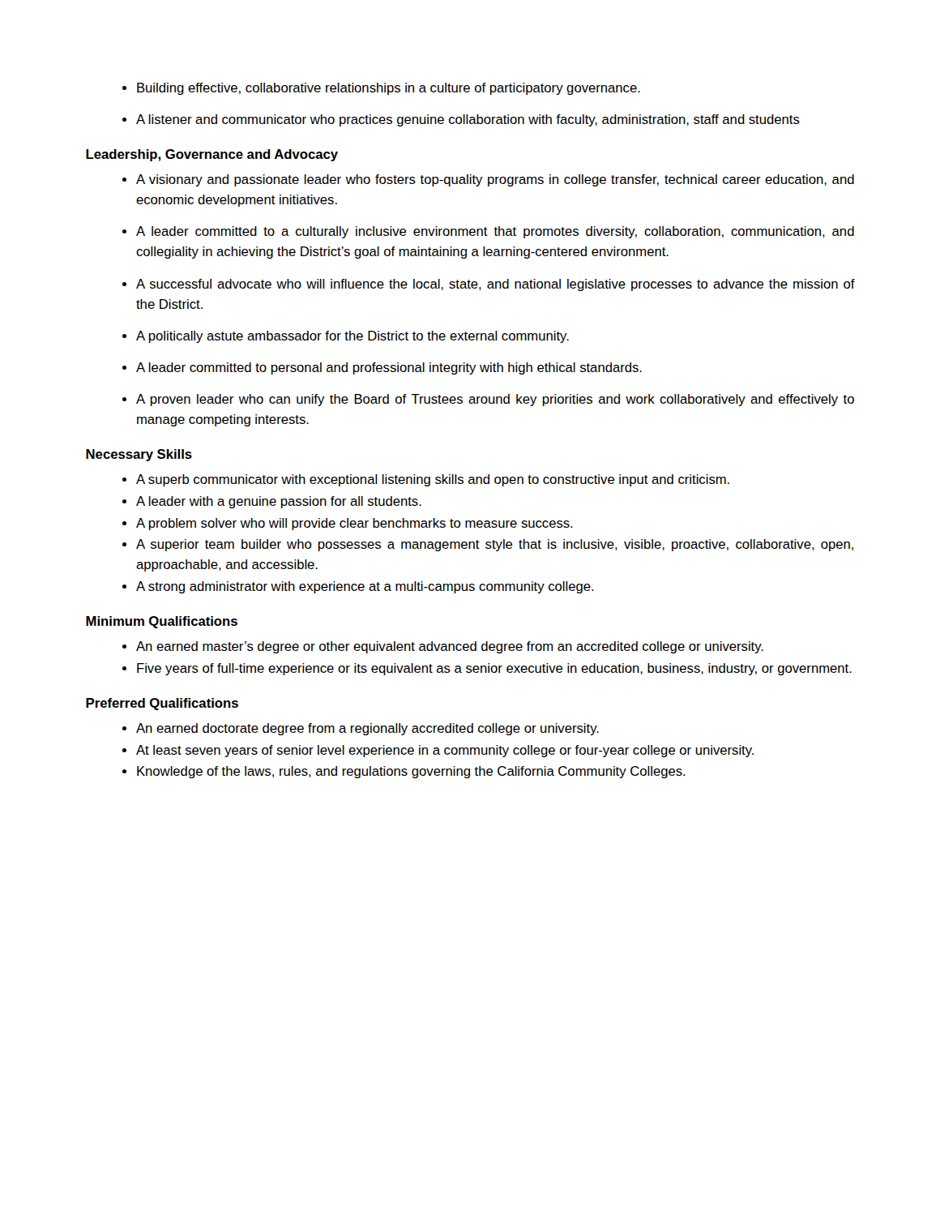Building effective, collaborative relationships in a culture of participatory governance.
A listener and communicator who practices genuine collaboration with faculty, administration, staff and students
Leadership, Governance and Advocacy
A visionary and passionate leader who fosters top-quality programs in college transfer, technical career education, and economic development initiatives.
A leader committed to a culturally inclusive environment that promotes diversity, collaboration, communication, and collegiality in achieving the District’s goal of maintaining a learning-centered environment.
A successful advocate who will influence the local, state, and national legislative processes to advance the mission of the District.
A politically astute ambassador for the District to the external community.
A leader committed to personal and professional integrity with high ethical standards.
A proven leader who can unify the Board of Trustees around key priorities and work collaboratively and effectively to manage competing interests.
Necessary Skills
A superb communicator with exceptional listening skills and open to constructive input and criticism.
A leader with a genuine passion for all students.
A problem solver who will provide clear benchmarks to measure success.
A superior team builder who possesses a management style that is inclusive, visible, proactive, collaborative, open, approachable, and accessible.
A strong administrator with experience at a multi-campus community college.
Minimum Qualifications
An earned master’s degree or other equivalent advanced degree from an accredited college or university.
Five years of full-time experience or its equivalent as a senior executive in education, business, industry, or government.
Preferred Qualifications
An earned doctorate degree from a regionally accredited college or university.
At least seven years of senior level experience in a community college or four-year college or university.
Knowledge of the laws, rules, and regulations governing the California Community Colleges.